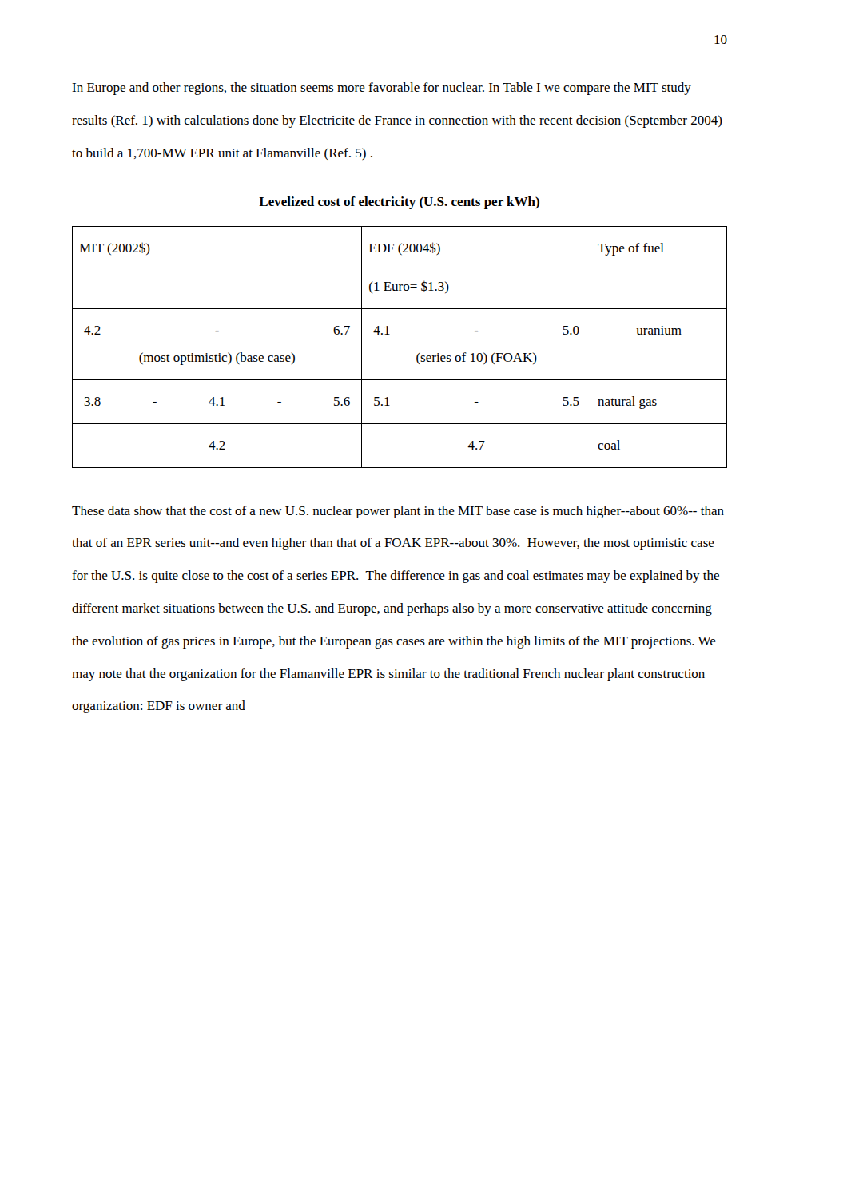10
In Europe and other regions, the situation seems more favorable for nuclear. In Table I we compare the MIT study results (Ref. 1) with calculations done by Electricite de France in connection with the recent decision (September 2004) to build a 1,700-MW EPR unit at Flamanville (Ref. 5) .
Levelized cost of electricity (U.S. cents per kWh)
| MIT (2002$) | EDF (2004$) (1 Euro= $1.3) | Type of fuel |
| 4.2 - 6.7 (most optimistic) (base case) | 4.1 - 5.0 (series of 10) (FOAK) | uranium |
| 3.8 - 4.1 - 5.6 | 5.1 - 5.5 | natural gas |
| 4.2 | 4.7 | coal |
These data show that the cost of a new U.S. nuclear power plant in the MIT base case is much higher--about 60%-- than that of an EPR series unit--and even higher than that of a FOAK EPR--about 30%. However, the most optimistic case for the U.S. is quite close to the cost of a series EPR. The difference in gas and coal estimates may be explained by the different market situations between the U.S. and Europe, and perhaps also by a more conservative attitude concerning the evolution of gas prices in Europe, but the European gas cases are within the high limits of the MIT projections. We may note that the organization for the Flamanville EPR is similar to the traditional French nuclear plant construction organization: EDF is owner and